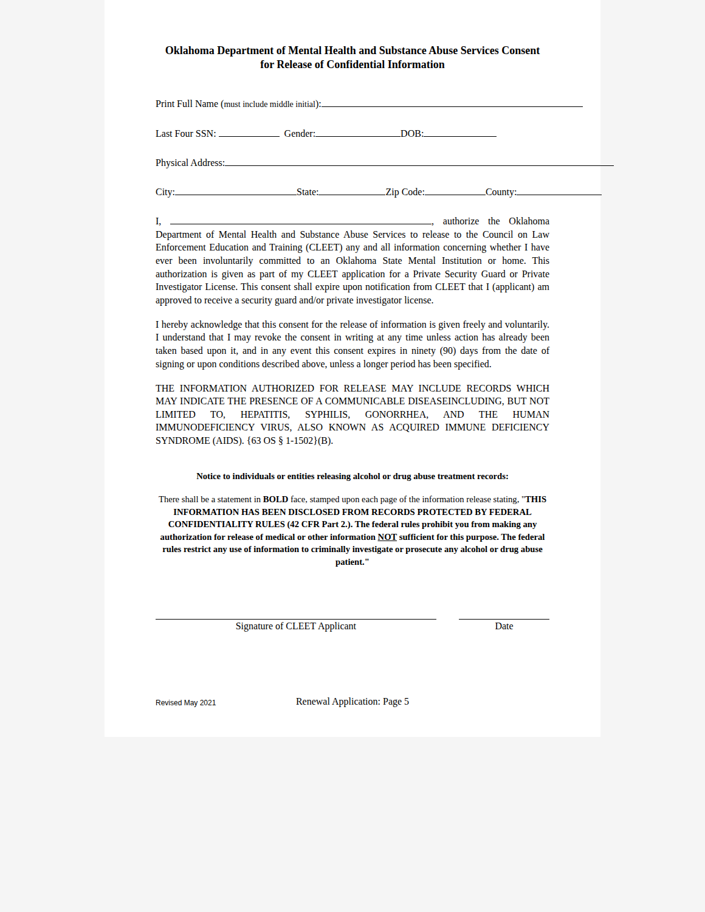Oklahoma Department of Mental Health and Substance Abuse Services Consent
for Release of Confidential Information
Print Full Name (must include middle initial):
Last Four SSN: Gender: DOB:
Physical Address:
City: State: Zip Code: County:
I, , authorize the Oklahoma Department of Mental Health and Substance Abuse Services to release to the Council on Law Enforcement Education and Training (CLEET) any and all information concerning whether I have ever been involuntarily committed to an Oklahoma State Mental Institution or home. This authorization is given as part of my CLEET application for a Private Security Guard or Private Investigator License. This consent shall expire upon notification from CLEET that I (applicant) am approved to receive a security guard and/or private investigator license.
I hereby acknowledge that this consent for the release of information is given freely and voluntarily. I understand that I may revoke the consent in writing at any time unless action has already been taken based upon it, and in any event this consent expires in ninety (90) days from the date of signing or upon conditions described above, unless a longer period has been specified.
THE INFORMATION AUTHORIZED FOR RELEASE MAY INCLUDE RECORDS WHICH MAY INDICATE THE PRESENCE OF A COMMUNICABLE DISEASEINCLUDING, BUT NOT LIMITED TO, HEPATITIS, SYPHILIS, GONORRHEA, AND THE HUMAN IMMUNODEFICIENCY VIRUS, ALSO KNOWN AS ACQUIRED IMMUNE DEFICIENCY SYNDROME (AIDS). {63 OS § 1-1502}(b).
Notice to individuals or entities releasing alcohol or drug abuse treatment records:
There shall be a statement in BOLD face, stamped upon each page of the information release stating, "THIS INFORMATION HAS BEEN DISCLOSED FROM RECORDS PROTECTED BY FEDERAL CONFIDENTIALITY RULES (42 CFR Part 2.). The federal rules prohibit you from making any authorization for release of medical or other information NOT sufficient for this purpose. The federal rules restrict any use of information to criminally investigate or prosecute any alcohol or drug abuse patient."
| Signature of CLEET Applicant | | Date |
Revised May 2021 Renewal Application: Page 5